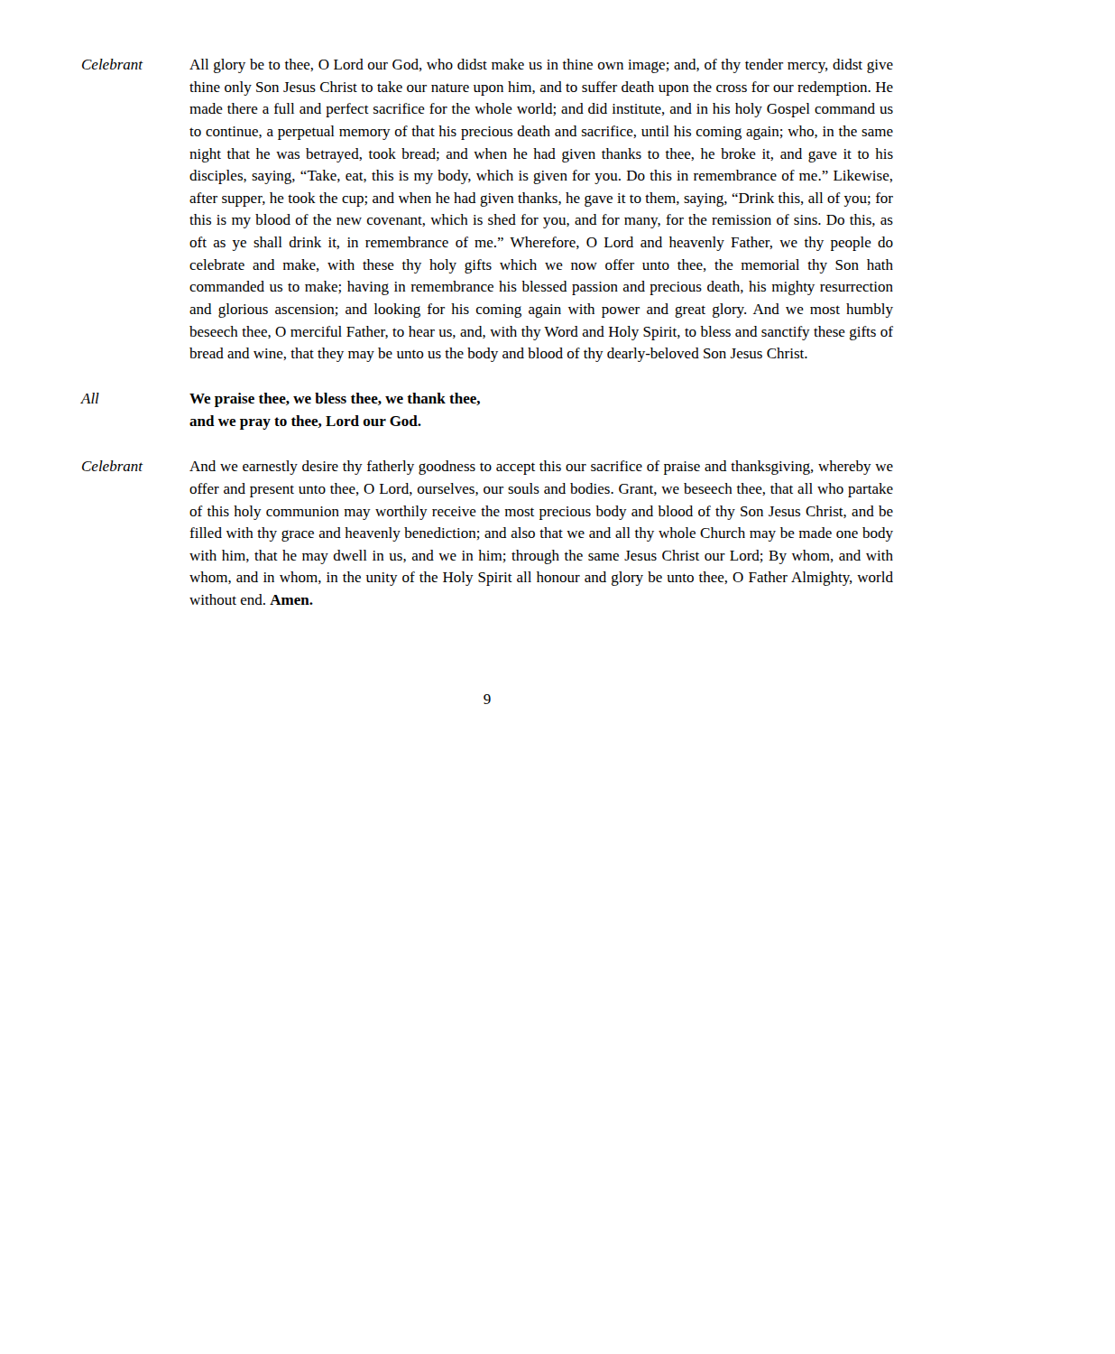Celebrant
All glory be to thee, O Lord our God, who didst make us in thine own image; and, of thy tender mercy, didst give thine only Son Jesus Christ to take our nature upon him, and to suffer death upon the cross for our redemption. He made there a full and perfect sacrifice for the whole world; and did institute, and in his holy Gospel command us to continue, a perpetual memory of that his precious death and sacrifice, until his coming again; who, in the same night that he was betrayed, took bread; and when he had given thanks to thee, he broke it, and gave it to his disciples, saying, “Take, eat, this is my body, which is given for you. Do this in remembrance of me.” Likewise, after supper, he took the cup; and when he had given thanks, he gave it to them, saying, “Drink this, all of you; for this is my blood of the new covenant, which is shed for you, and for many, for the remission of sins. Do this, as oft as ye shall drink it, in remembrance of me.” Wherefore, O Lord and heavenly Father, we thy people do celebrate and make, with these thy holy gifts which we now offer unto thee, the memorial thy Son hath commanded us to make; having in remembrance his blessed passion and precious death, his mighty resurrection and glorious ascension; and looking for his coming again with power and great glory. And we most humbly beseech thee, O merciful Father, to hear us, and, with thy Word and Holy Spirit, to bless and sanctify these gifts of bread and wine, that they may be unto us the body and blood of thy dearly-beloved Son Jesus Christ.
All
We praise thee, we bless thee, we thank thee,
and we pray to thee, Lord our God.
Celebrant
And we earnestly desire thy fatherly goodness to accept this our sacrifice of praise and thanksgiving, whereby we offer and present unto thee, O Lord, ourselves, our souls and bodies. Grant, we beseech thee, that all who partake of this holy communion may worthily receive the most precious body and blood of thy Son Jesus Christ, and be filled with thy grace and heavenly benediction; and also that we and all thy whole Church may be made one body with him, that he may dwell in us, and we in him; through the same Jesus Christ our Lord; By whom, and with whom, and in whom, in the unity of the Holy Spirit all honour and glory be unto thee, O Father Almighty, world without end. Amen.
9